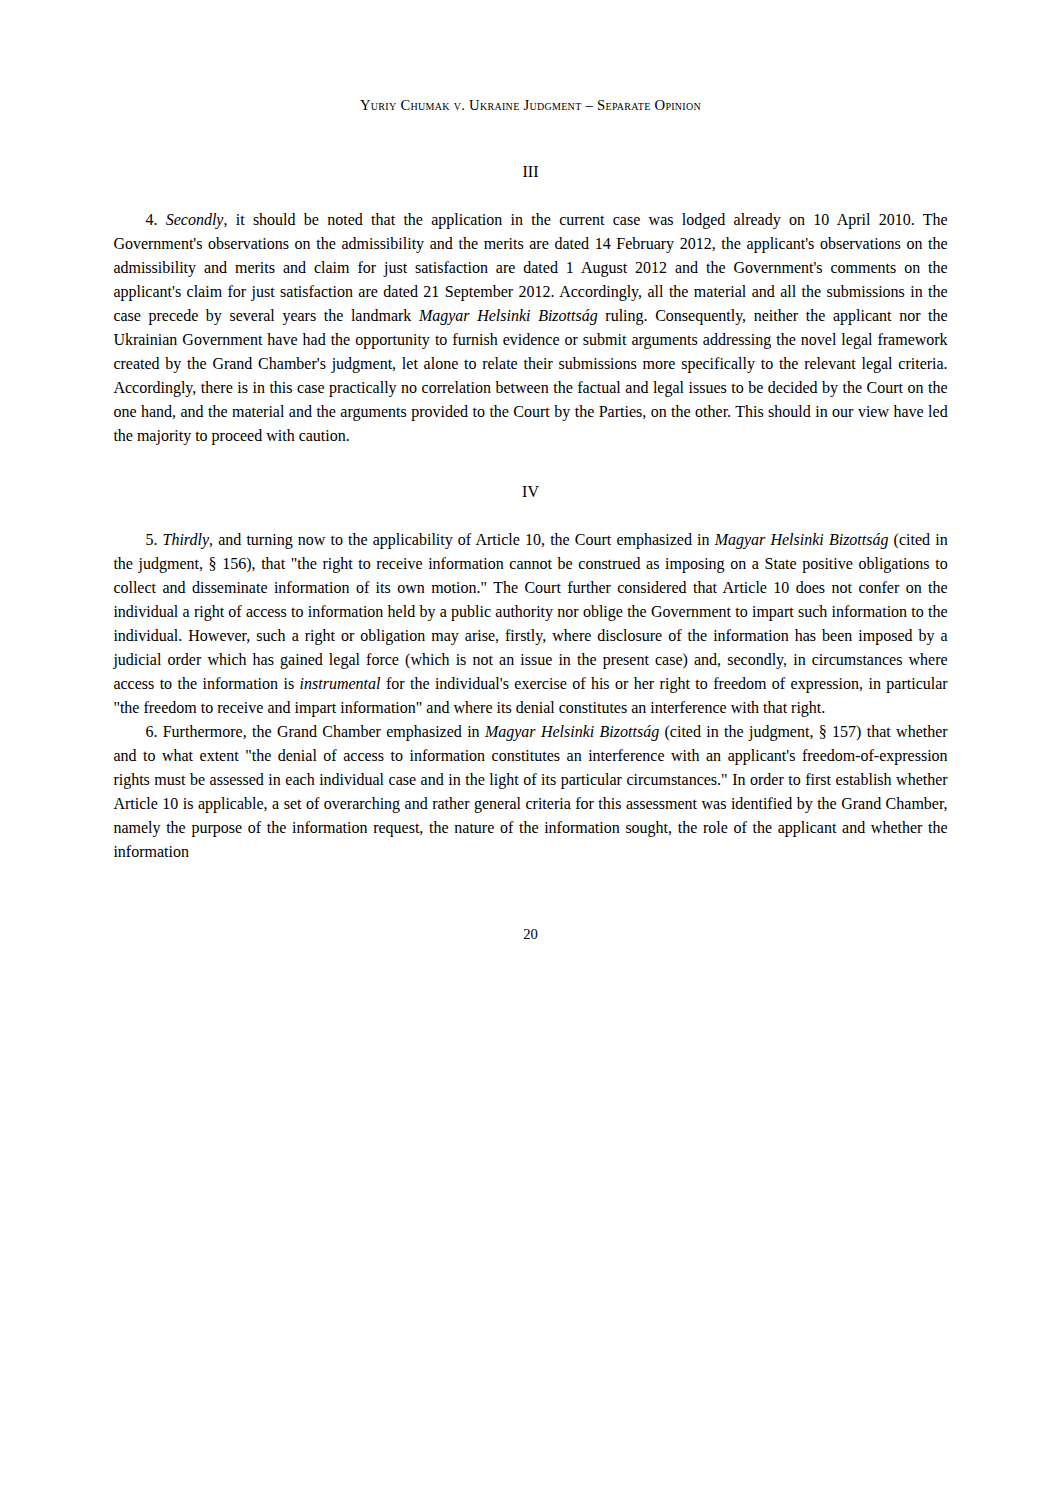Yuriy Chumak v. Ukraine Judgment – Separate Opinion
III
4. Secondly, it should be noted that the application in the current case was lodged already on 10 April 2010. The Government's observations on the admissibility and the merits are dated 14 February 2012, the applicant's observations on the admissibility and merits and claim for just satisfaction are dated 1 August 2012 and the Government's comments on the applicant's claim for just satisfaction are dated 21 September 2012. Accordingly, all the material and all the submissions in the case precede by several years the landmark Magyar Helsinki Bizottság ruling. Consequently, neither the applicant nor the Ukrainian Government have had the opportunity to furnish evidence or submit arguments addressing the novel legal framework created by the Grand Chamber's judgment, let alone to relate their submissions more specifically to the relevant legal criteria. Accordingly, there is in this case practically no correlation between the factual and legal issues to be decided by the Court on the one hand, and the material and the arguments provided to the Court by the Parties, on the other. This should in our view have led the majority to proceed with caution.
IV
5. Thirdly, and turning now to the applicability of Article 10, the Court emphasized in Magyar Helsinki Bizottság (cited in the judgment, § 156), that "the right to receive information cannot be construed as imposing on a State positive obligations to collect and disseminate information of its own motion." The Court further considered that Article 10 does not confer on the individual a right of access to information held by a public authority nor oblige the Government to impart such information to the individual. However, such a right or obligation may arise, firstly, where disclosure of the information has been imposed by a judicial order which has gained legal force (which is not an issue in the present case) and, secondly, in circumstances where access to the information is instrumental for the individual's exercise of his or her right to freedom of expression, in particular "the freedom to receive and impart information" and where its denial constitutes an interference with that right.
6. Furthermore, the Grand Chamber emphasized in Magyar Helsinki Bizottság (cited in the judgment, § 157) that whether and to what extent "the denial of access to information constitutes an interference with an applicant's freedom-of-expression rights must be assessed in each individual case and in the light of its particular circumstances." In order to first establish whether Article 10 is applicable, a set of overarching and rather general criteria for this assessment was identified by the Grand Chamber, namely the purpose of the information request, the nature of the information sought, the role of the applicant and whether the information
20